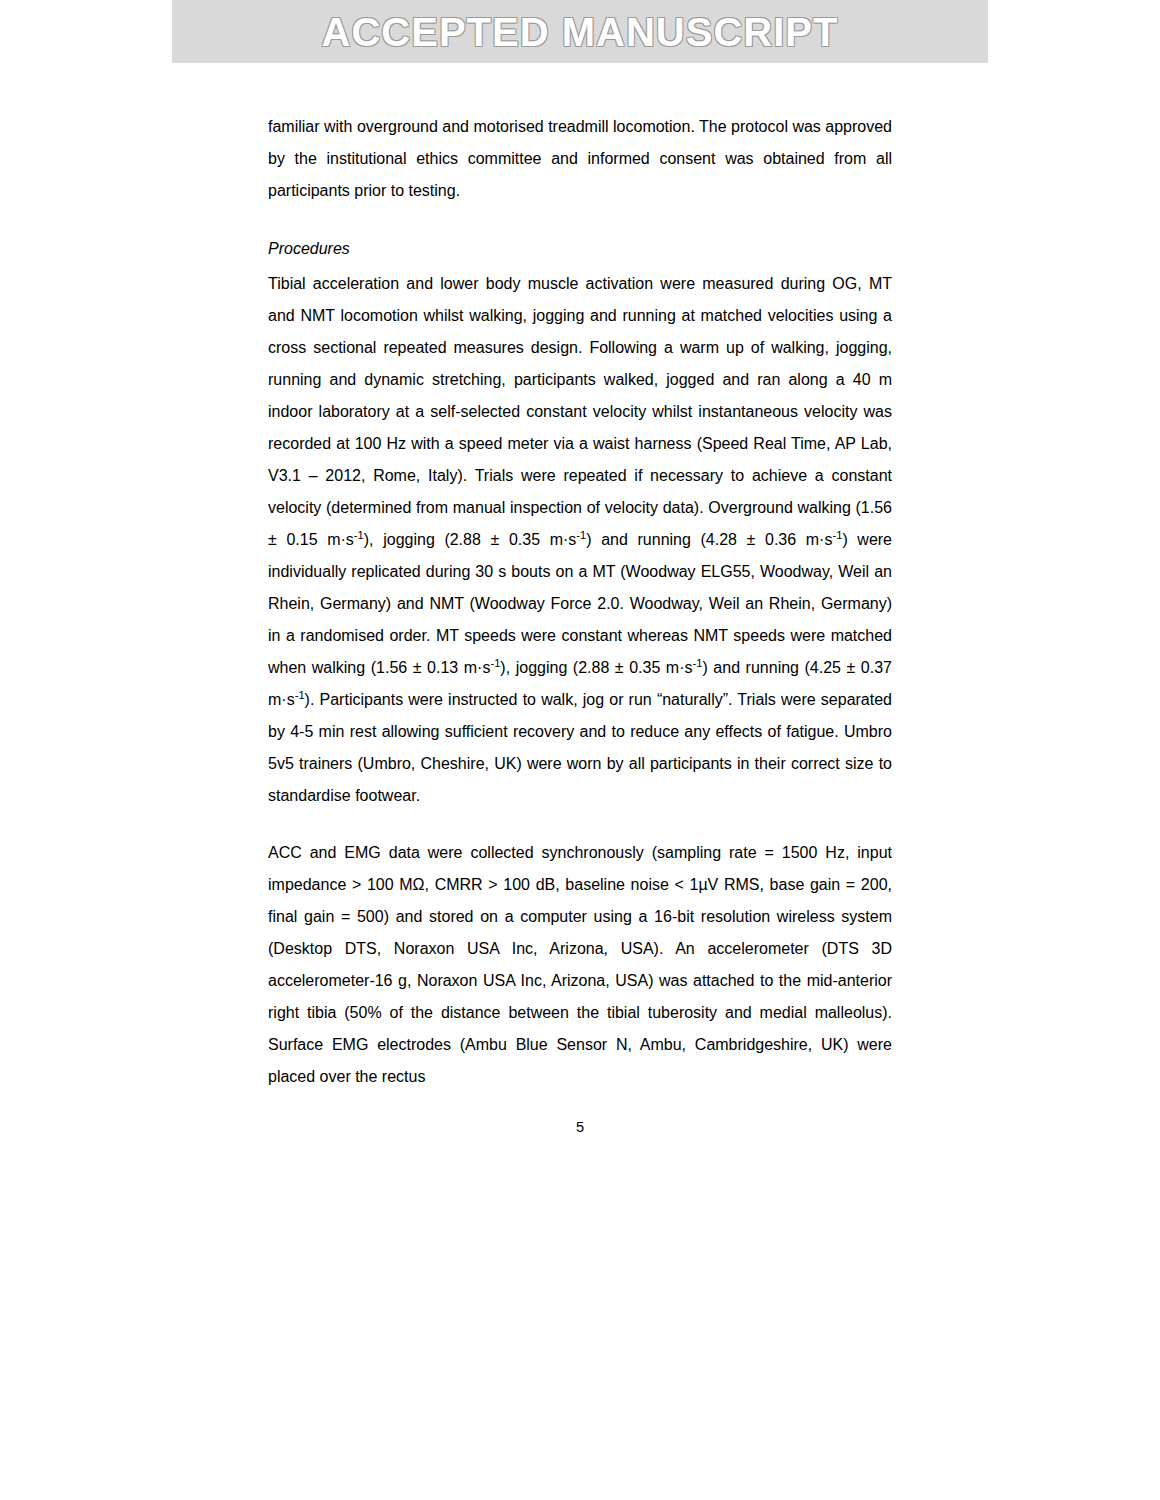ACCEPTED MANUSCRIPT
familiar with overground and motorised treadmill locomotion. The protocol was approved by the institutional ethics committee and informed consent was obtained from all participants prior to testing.
Procedures
Tibial acceleration and lower body muscle activation were measured during OG, MT and NMT locomotion whilst walking, jogging and running at matched velocities using a cross sectional repeated measures design. Following a warm up of walking, jogging, running and dynamic stretching, participants walked, jogged and ran along a 40 m indoor laboratory at a self-selected constant velocity whilst instantaneous velocity was recorded at 100 Hz with a speed meter via a waist harness (Speed Real Time, AP Lab, V3.1 – 2012, Rome, Italy). Trials were repeated if necessary to achieve a constant velocity (determined from manual inspection of velocity data). Overground walking (1.56 ± 0.15 m·s-1), jogging (2.88 ± 0.35 m·s-1) and running (4.28 ± 0.36 m·s-1) were individually replicated during 30 s bouts on a MT (Woodway ELG55, Woodway, Weil an Rhein, Germany) and NMT (Woodway Force 2.0. Woodway, Weil an Rhein, Germany) in a randomised order. MT speeds were constant whereas NMT speeds were matched when walking (1.56 ± 0.13 m·s-1), jogging (2.88 ± 0.35 m·s-1) and running (4.25 ± 0.37 m·s-1). Participants were instructed to walk, jog or run “naturally”. Trials were separated by 4-5 min rest allowing sufficient recovery and to reduce any effects of fatigue. Umbro 5v5 trainers (Umbro, Cheshire, UK) were worn by all participants in their correct size to standardise footwear.
ACC and EMG data were collected synchronously (sampling rate = 1500 Hz, input impedance > 100 MΩ, CMRR > 100 dB, baseline noise < 1µV RMS, base gain = 200, final gain = 500) and stored on a computer using a 16-bit resolution wireless system (Desktop DTS, Noraxon USA Inc, Arizona, USA). An accelerometer (DTS 3D accelerometer-16 g, Noraxon USA Inc, Arizona, USA) was attached to the mid-anterior right tibia (50% of the distance between the tibial tuberosity and medial malleolus). Surface EMG electrodes (Ambu Blue Sensor N, Ambu, Cambridgeshire, UK) were placed over the rectus
5